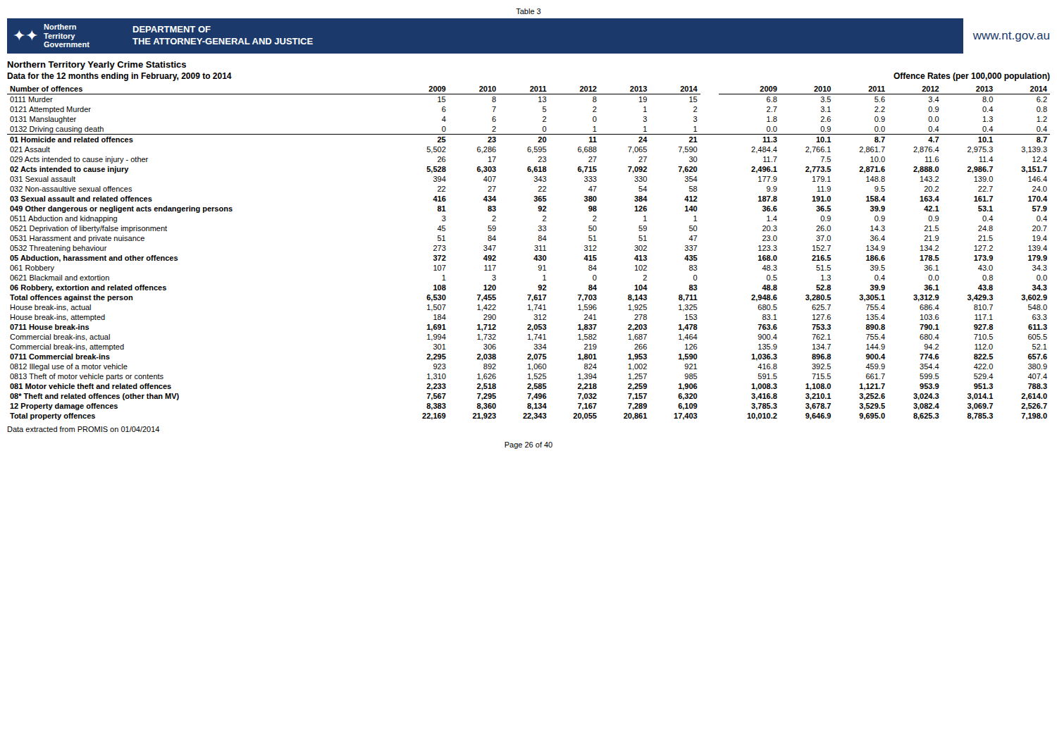Table 3
✦✦
Northern
Territory
Government
DEPARTMENT OF
THE ATTORNEY-GENERAL AND JUSTICE
www.nt.gov.au
Northern Territory Yearly Crime Statistics
Data for the 12 months ending in February, 2009 to 2014
Offence Rates (per 100,000 population)
| Number of offences | 2009 | 2010 | 2011 | 2012 | 2013 | 2014 | | 2009 | 2010 | 2011 | 2012 | 2013 | 2014 |
| --- | --- | --- | --- | --- | --- | --- | --- | --- | --- | --- | --- | --- | --- |
| 0111 Murder | 15 | 8 | 13 | 8 | 19 | 15 | | 6.8 | 3.5 | 5.6 | 3.4 | 8.0 | 6.2 |
| 0121 Attempted Murder | 6 | 7 | 5 | 2 | 1 | 2 | | 2.7 | 3.1 | 2.2 | 0.9 | 0.4 | 0.8 |
| 0131 Manslaughter | 4 | 6 | 2 | 0 | 3 | 3 | | 1.8 | 2.6 | 0.9 | 0.0 | 1.3 | 1.2 |
| 0132 Driving causing death | 0 | 2 | 0 | 1 | 1 | 1 | | 0.0 | 0.9 | 0.0 | 0.4 | 0.4 | 0.4 |
| 01 Homicide and related offences | 25 | 23 | 20 | 11 | 24 | 21 | | 11.3 | 10.1 | 8.7 | 4.7 | 10.1 | 8.7 |
| 021 Assault | 5,502 | 6,286 | 6,595 | 6,688 | 7,065 | 7,590 | | 2,484.4 | 2,766.1 | 2,861.7 | 2,876.4 | 2,975.3 | 3,139.3 |
| 029 Acts intended to cause injury - other | 26 | 17 | 23 | 27 | 27 | 30 | | 11.7 | 7.5 | 10.0 | 11.6 | 11.4 | 12.4 |
| 02 Acts intended to cause injury | 5,528 | 6,303 | 6,618 | 6,715 | 7,092 | 7,620 | | 2,496.1 | 2,773.5 | 2,871.6 | 2,888.0 | 2,986.7 | 3,151.7 |
| 031 Sexual assault | 394 | 407 | 343 | 333 | 330 | 354 | | 177.9 | 179.1 | 148.8 | 143.2 | 139.0 | 146.4 |
| 032 Non-assaultive sexual offences | 22 | 27 | 22 | 47 | 54 | 58 | | 9.9 | 11.9 | 9.5 | 20.2 | 22.7 | 24.0 |
| 03 Sexual assault and related offences | 416 | 434 | 365 | 380 | 384 | 412 | | 187.8 | 191.0 | 158.4 | 163.4 | 161.7 | 170.4 |
| 049 Other dangerous or negligent acts endangering persons | 81 | 83 | 92 | 98 | 126 | 140 | | 36.6 | 36.5 | 39.9 | 42.1 | 53.1 | 57.9 |
| 0511 Abduction and kidnapping | 3 | 2 | 2 | 2 | 1 | 1 | | 1.4 | 0.9 | 0.9 | 0.9 | 0.4 | 0.4 |
| 0521 Deprivation of liberty/false imprisonment | 45 | 59 | 33 | 50 | 59 | 50 | | 20.3 | 26.0 | 14.3 | 21.5 | 24.8 | 20.7 |
| 0531 Harassment and private nuisance | 51 | 84 | 84 | 51 | 51 | 47 | | 23.0 | 37.0 | 36.4 | 21.9 | 21.5 | 19.4 |
| 0532 Threatening behaviour | 273 | 347 | 311 | 312 | 302 | 337 | | 123.3 | 152.7 | 134.9 | 134.2 | 127.2 | 139.4 |
| 05 Abduction, harassment and other offences | 372 | 492 | 430 | 415 | 413 | 435 | | 168.0 | 216.5 | 186.6 | 178.5 | 173.9 | 179.9 |
| 061 Robbery | 107 | 117 | 91 | 84 | 102 | 83 | | 48.3 | 51.5 | 39.5 | 36.1 | 43.0 | 34.3 |
| 0621 Blackmail and extortion | 1 | 3 | 1 | 0 | 2 | 0 | | 0.5 | 1.3 | 0.4 | 0.0 | 0.8 | 0.0 |
| 06 Robbery, extortion and related offences | 108 | 120 | 92 | 84 | 104 | 83 | | 48.8 | 52.8 | 39.9 | 36.1 | 43.8 | 34.3 |
| Total offences against the person | 6,530 | 7,455 | 7,617 | 7,703 | 8,143 | 8,711 | | 2,948.6 | 3,280.5 | 3,305.1 | 3,312.9 | 3,429.3 | 3,602.9 |
| House break-ins, actual | 1,507 | 1,422 | 1,741 | 1,596 | 1,925 | 1,325 | | 680.5 | 625.7 | 755.4 | 686.4 | 810.7 | 548.0 |
| House break-ins, attempted | 184 | 290 | 312 | 241 | 278 | 153 | | 83.1 | 127.6 | 135.4 | 103.6 | 117.1 | 63.3 |
| 0711 House break-ins | 1,691 | 1,712 | 2,053 | 1,837 | 2,203 | 1,478 | | 763.6 | 753.3 | 890.8 | 790.1 | 927.8 | 611.3 |
| Commercial break-ins, actual | 1,994 | 1,732 | 1,741 | 1,582 | 1,687 | 1,464 | | 900.4 | 762.1 | 755.4 | 680.4 | 710.5 | 605.5 |
| Commercial break-ins, attempted | 301 | 306 | 334 | 219 | 266 | 126 | | 135.9 | 134.7 | 144.9 | 94.2 | 112.0 | 52.1 |
| 0711 Commercial break-ins | 2,295 | 2,038 | 2,075 | 1,801 | 1,953 | 1,590 | | 1,036.3 | 896.8 | 900.4 | 774.6 | 822.5 | 657.6 |
| 0812 Illegal use of a motor vehicle | 923 | 892 | 1,060 | 824 | 1,002 | 921 | | 416.8 | 392.5 | 459.9 | 354.4 | 422.0 | 380.9 |
| 0813 Theft of motor vehicle parts or contents | 1,310 | 1,626 | 1,525 | 1,394 | 1,257 | 985 | | 591.5 | 715.5 | 661.7 | 599.5 | 529.4 | 407.4 |
| 081 Motor vehicle theft and related offences | 2,233 | 2,518 | 2,585 | 2,218 | 2,259 | 1,906 | | 1,008.3 | 1,108.0 | 1,121.7 | 953.9 | 951.3 | 788.3 |
| 08* Theft and related offences (other than MV) | 7,567 | 7,295 | 7,496 | 7,032 | 7,157 | 6,320 | | 3,416.8 | 3,210.1 | 3,252.6 | 3,024.3 | 3,014.1 | 2,614.0 |
| 12 Property damage offences | 8,383 | 8,360 | 8,134 | 7,167 | 7,289 | 6,109 | | 3,785.3 | 3,678.7 | 3,529.5 | 3,082.4 | 3,069.7 | 2,526.7 |
| Total property offences | 22,169 | 21,923 | 22,343 | 20,055 | 20,861 | 17,403 | | 10,010.2 | 9,646.9 | 9,695.0 | 8,625.3 | 8,785.3 | 7,198.0 |
Data extracted from PROMIS on 01/04/2014
Page 26 of 40